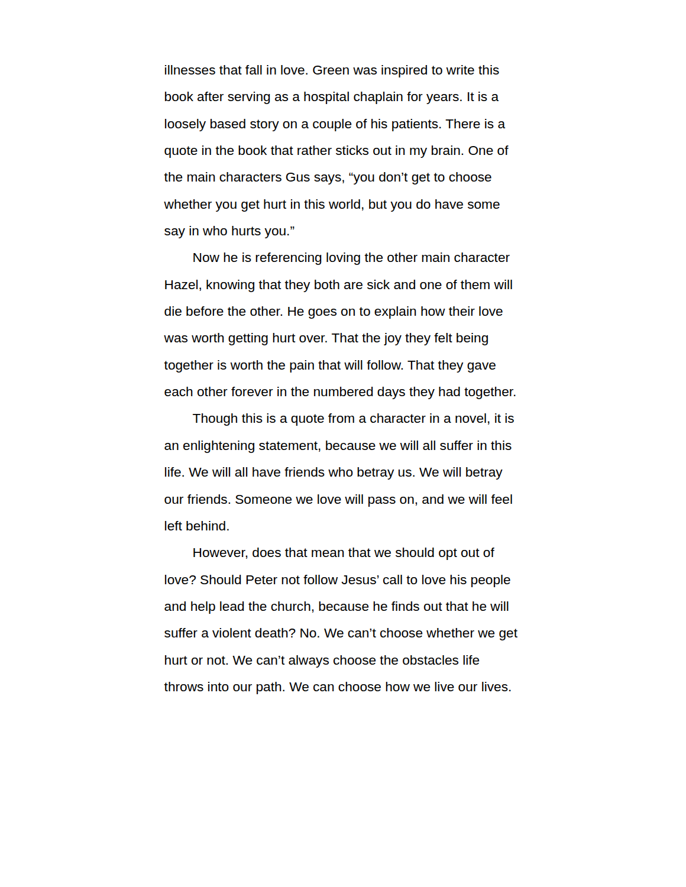illnesses that fall in love. Green was inspired to write this book after serving as a hospital chaplain for years. It is a loosely based story on a couple of his patients. There is a quote in the book that rather sticks out in my brain. One of the main characters Gus says, “you don’t get to choose whether you get hurt in this world, but you do have some say in who hurts you.”
Now he is referencing loving the other main character Hazel, knowing that they both are sick and one of them will die before the other. He goes on to explain how their love was worth getting hurt over. That the joy they felt being together is worth the pain that will follow. That they gave each other forever in the numbered days they had together.
Though this is a quote from a character in a novel, it is an enlightening statement, because we will all suffer in this life. We will all have friends who betray us. We will betray our friends. Someone we love will pass on, and we will feel left behind.
However, does that mean that we should opt out of love? Should Peter not follow Jesus’ call to love his people and help lead the church, because he finds out that he will suffer a violent death? No. We can’t choose whether we get hurt or not. We can’t always choose the obstacles life throws into our path. We can choose how we live our lives.